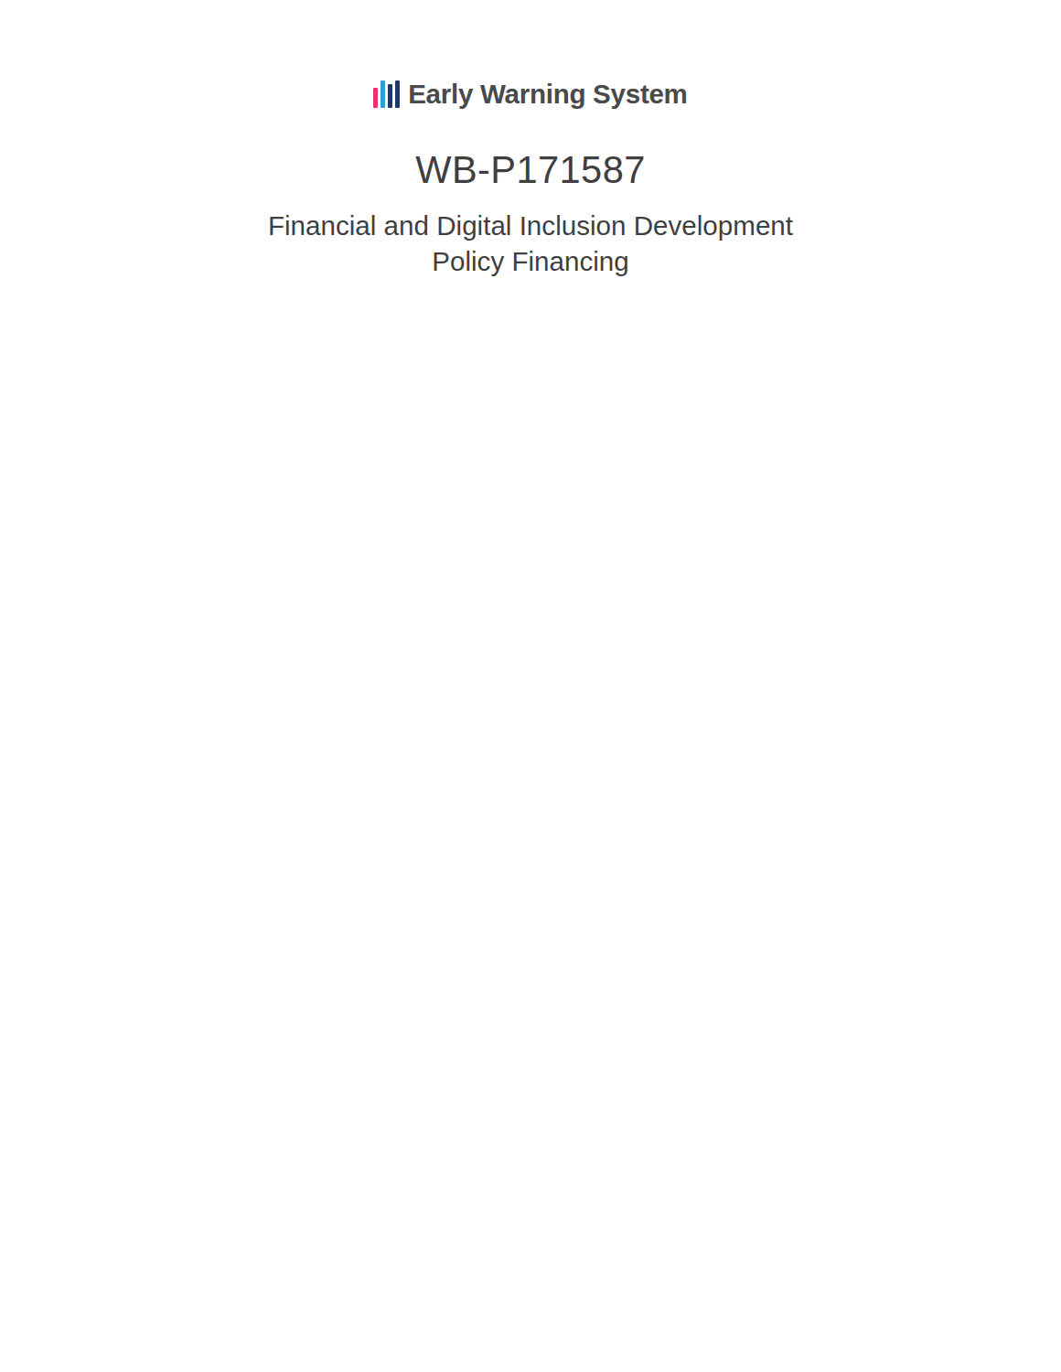Early Warning System
WB-P171587
Financial and Digital Inclusion Development Policy Financing